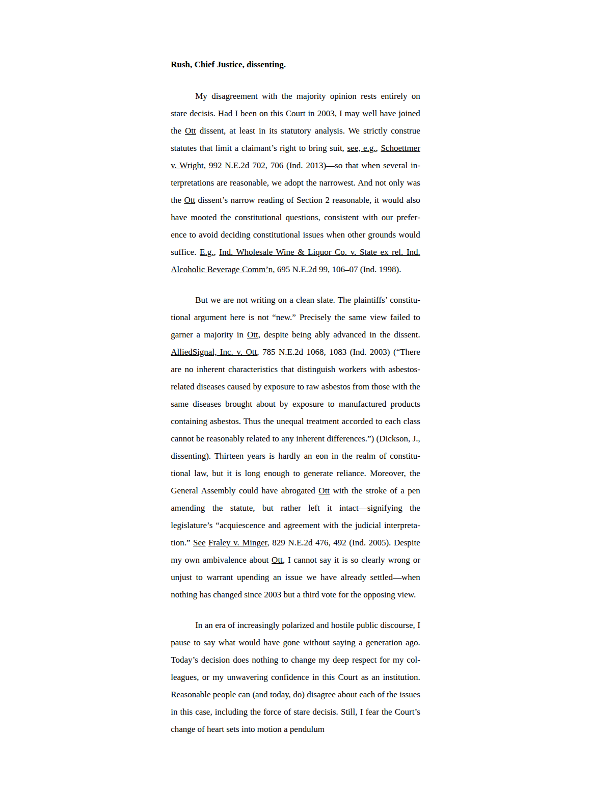Rush, Chief Justice, dissenting.
My disagreement with the majority opinion rests entirely on stare decisis. Had I been on this Court in 2003, I may well have joined the Ott dissent, at least in its statutory analysis. We strictly construe statutes that limit a claimant’s right to bring suit, see, e.g., Schoettmer v. Wright, 992 N.E.2d 702, 706 (Ind. 2013)—so that when several interpretations are reasonable, we adopt the narrowest. And not only was the Ott dissent’s narrow reading of Section 2 reasonable, it would also have mooted the constitutional questions, consistent with our preference to avoid deciding constitutional issues when other grounds would suffice. E.g., Ind. Wholesale Wine & Liquor Co. v. State ex rel. Ind. Alcoholic Beverage Comm’n, 695 N.E.2d 99, 106–07 (Ind. 1998).
But we are not writing on a clean slate. The plaintiffs’ constitutional argument here is not “new.” Precisely the same view failed to garner a majority in Ott, despite being ably advanced in the dissent. AlliedSignal, Inc. v. Ott, 785 N.E.2d 1068, 1083 (Ind. 2003) (“There are no inherent characteristics that distinguish workers with asbestos-related diseases caused by exposure to raw asbestos from those with the same diseases brought about by exposure to manufactured products containing asbestos. Thus the unequal treatment accorded to each class cannot be reasonably related to any inherent differences.”) (Dickson, J., dissenting). Thirteen years is hardly an eon in the realm of constitutional law, but it is long enough to generate reliance. Moreover, the General Assembly could have abrogated Ott with the stroke of a pen amending the statute, but rather left it intact—signifying the legislature’s “acquiescence and agreement with the judicial interpretation.” See Fraley v. Minger, 829 N.E.2d 476, 492 (Ind. 2005). Despite my own ambivalence about Ott, I cannot say it is so clearly wrong or unjust to warrant upending an issue we have already settled—when nothing has changed since 2003 but a third vote for the opposing view.
In an era of increasingly polarized and hostile public discourse, I pause to say what would have gone without saying a generation ago. Today’s decision does nothing to change my deep respect for my colleagues, or my unwavering confidence in this Court as an institution. Reasonable people can (and today, do) disagree about each of the issues in this case, including the force of stare decisis. Still, I fear the Court’s change of heart sets into motion a pendulum